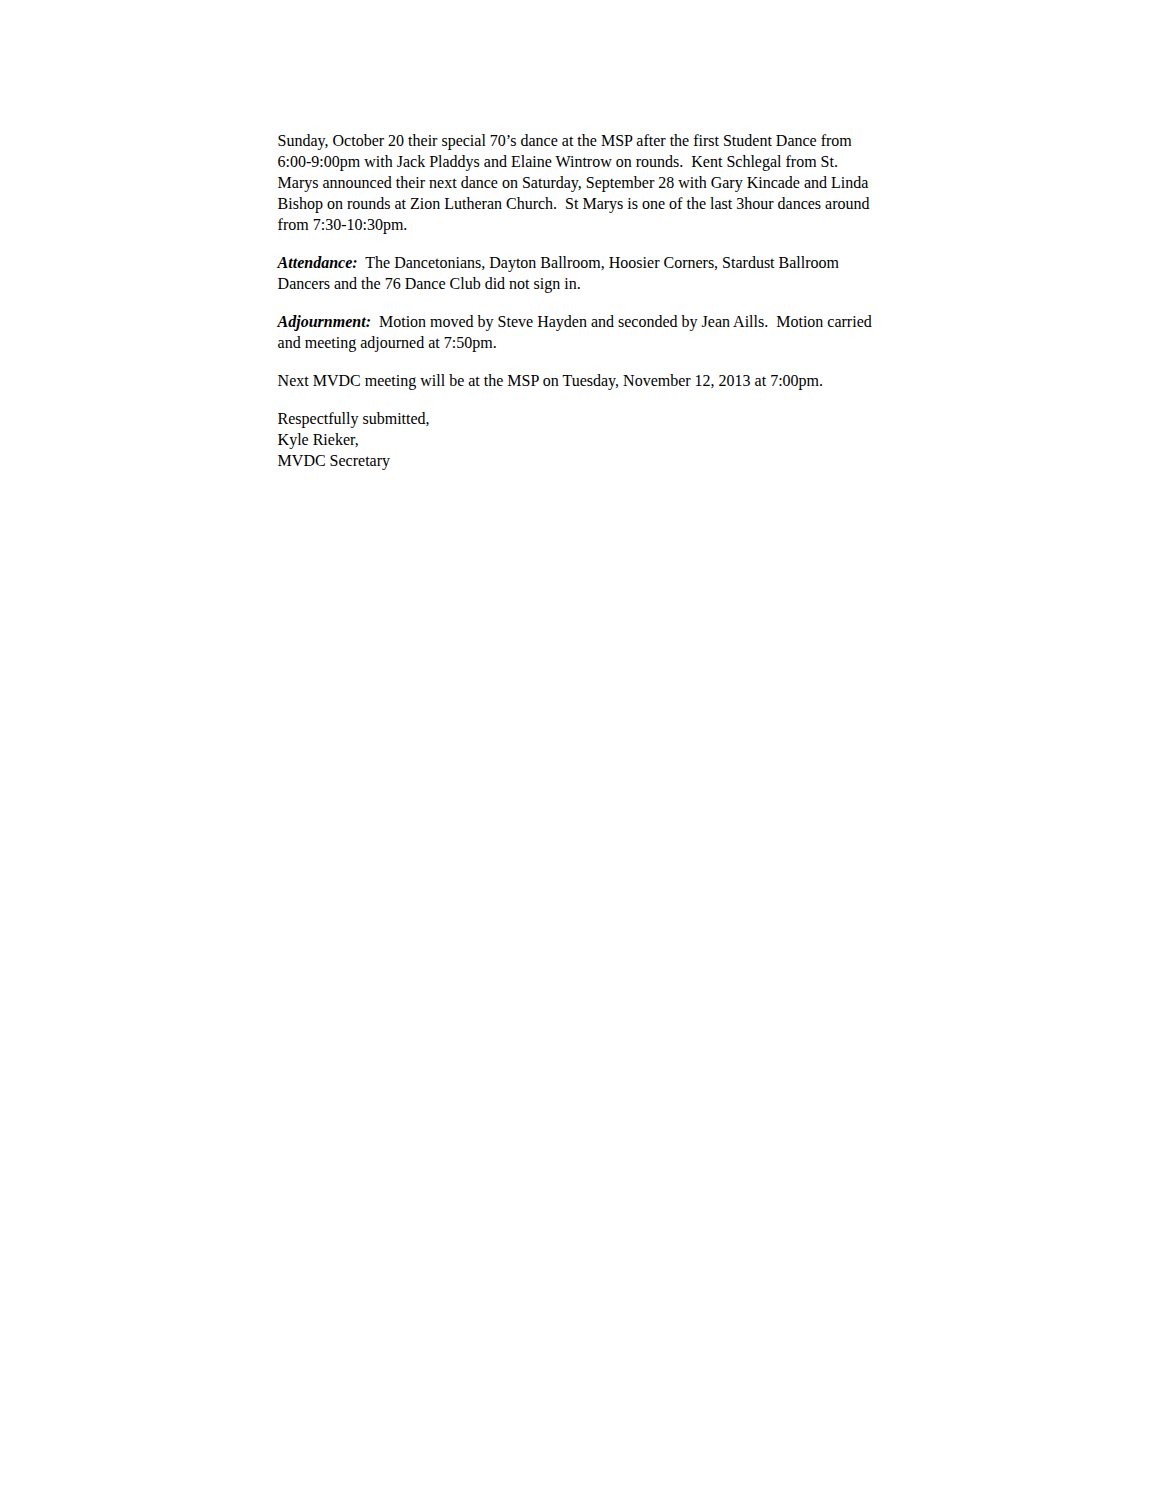Sunday, October 20 their special 70’s dance at the MSP after the first Student Dance from 6:00-9:00pm with Jack Pladdys and Elaine Wintrow on rounds. Kent Schlegal from St. Marys announced their next dance on Saturday, September 28 with Gary Kincade and Linda Bishop on rounds at Zion Lutheran Church. St Marys is one of the last 3hour dances around from 7:30-10:30pm.
Attendance: The Dancetonians, Dayton Ballroom, Hoosier Corners, Stardust Ballroom Dancers and the 76 Dance Club did not sign in.
Adjournment: Motion moved by Steve Hayden and seconded by Jean Aills. Motion carried and meeting adjourned at 7:50pm.
Next MVDC meeting will be at the MSP on Tuesday, November 12, 2013 at 7:00pm.
Respectfully submitted,
Kyle Rieker,
MVDC Secretary